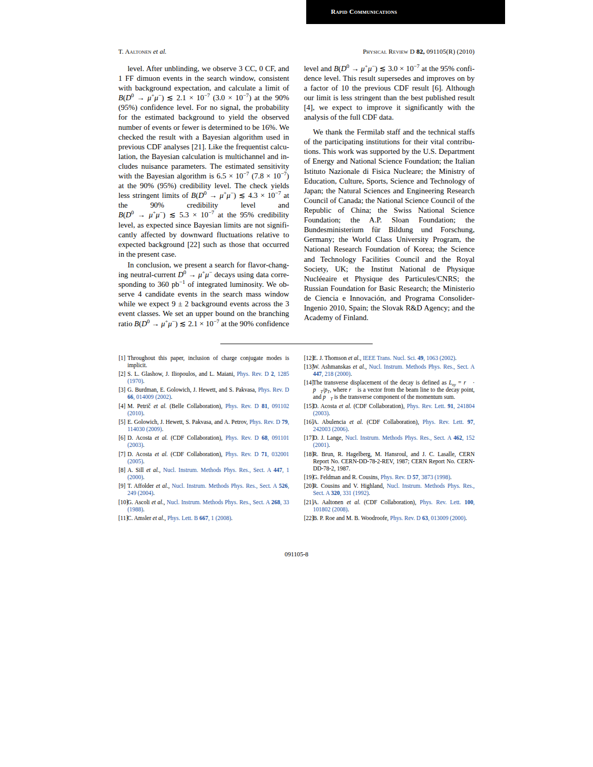Rapid Communications
T. Aaltonen et al.
Physical Review D 82, 091105(R) (2010)
level. After unblinding, we observe 3 CC, 0 CF, and 1 FF dimuon events in the search window, consistent with background expectation, and calculate a limit of B(D0 → μ+μ−) ≲ 2.1 × 10−7 (3.0 × 10−7) at the 90% (95%) confidence level. For no signal, the probability for the estimated background to yield the observed number of events or fewer is determined to be 16%. We checked the result with a Bayesian algorithm used in previous CDF analyses [21]. Like the frequentist calculation, the Bayesian calculation is multichannel and includes nuisance parameters. The estimated sensitivity with the Bayesian algorithm is 6.5 × 10−7 (7.8 × 10−7) at the 90% (95%) credibility level. The check yields less stringent limits of B(D0 → μ+μ−) ≲ 4.3 × 10−7 at the 90% credibility level and B(D0 → μ+μ−) ≲ 5.3 × 10−7 at the 95% credibility level, as expected since Bayesian limits are not significantly affected by downward fluctuations relative to expected background [22] such as those that occurred in the present case.
In conclusion, we present a search for flavor-changing neutral-current D0 → μ+μ− decays using data corresponding to 360 pb−1 of integrated luminosity. We observe 4 candidate events in the search mass window while we expect 9 ± 2 background events across the 3 event classes. We set an upper bound on the branching ratio B(D0 → μ+μ−) ≲ 2.1 × 10−7 at the 90% confidence level and B(D0 → μ+μ−) ≲ 3.0 × 10−7 at the 95% confidence level. This result supersedes and improves on by a factor of 10 the previous CDF result [6]. Although our limit is less stringent than the best published result [4], we expect to improve it significantly with the analysis of the full CDF data.
We thank the Fermilab staff and the technical staffs of the participating institutions for their vital contributions. This work was supported by the U.S. Department of Energy and National Science Foundation; the Italian Istituto Nazionale di Fisica Nucleare; the Ministry of Education, Culture, Sports, Science and Technology of Japan; the Natural Sciences and Engineering Research Council of Canada; the National Science Council of the Republic of China; the Swiss National Science Foundation; the A.P. Sloan Foundation; the Bundesministerium für Bildung und Forschung, Germany; the World Class University Program, the National Research Foundation of Korea; the Science and Technology Facilities Council and the Royal Society, UK; the Institut National de Physique Nucléeaire et Physique des Particules/CNRS; the Russian Foundation for Basic Research; the Ministerio de Ciencia e Innovación, and Programa Consolider-Ingenio 2010, Spain; the Slovak R&D Agency; and the Academy of Finland.
Throughout this paper, inclusion of charge conjugate modes is implicit.
S. L. Glashow, J. Iliopoulos, and L. Maiani, Phys. Rev. D 2, 1285 (1970).
G. Burdman, E. Golowich, J. Hewett, and S. Pakvasa, Phys. Rev. D 66, 014009 (2002).
M. Petrič et al. (Belle Collaboration), Phys. Rev. D 81, 091102 (2010).
E. Golowich, J. Hewett, S. Pakvasa, and A. Petrov, Phys. Rev. D 79, 114030 (2009).
D. Acosta et al. (CDF Collaboration), Phys. Rev. D 68, 091101 (2003).
D. Acosta et al. (CDF Collaboration), Phys. Rev. D 71, 032001 (2005).
A. Sill et al., Nucl. Instrum. Methods Phys. Res., Sect. A 447, 1 (2000).
T. Affolder et al., Nucl. Instrum. Methods Phys. Res., Sect. A 526, 249 (2004).
G. Ascoli et al., Nucl. Instrum. Methods Phys. Res., Sect. A 268, 33 (1988).
C. Amsler et al., Phys. Lett. B 667, 1 (2008).
E. J. Thomson et al., IEEE Trans. Nucl. Sci. 49, 1063 (2002).
W. Ashmanskas et al., Nucl. Instrum. Methods Phys. Res., Sect. A 447, 218 (2000).
The transverse displacement of the decay is defined as Lxy = r⃗ · p⃗T/pT, where r⃗ is a vector from the beam line to the decay point, and p⃗T is the transverse component of the momentum sum.
D. Acosta et al. (CDF Collaboration), Phys. Rev. Lett. 91, 241804 (2003).
A. Abulencia et al. (CDF Collaboration), Phys. Rev. Lett. 97, 242003 (2006).
D. J. Lange, Nucl. Instrum. Methods Phys. Res., Sect. A 462, 152 (2001).
R. Brun, R. Hagelberg, M. Hansroul, and J. C. Lasalle, CERN Report No. CERN-DD-78-2-REV, 1987; CERN Report No. CERN-DD-78-2, 1987.
G. Feldman and R. Cousins, Phys. Rev. D 57, 3873 (1998).
R. Cousins and V. Highland, Nucl. Instrum. Methods Phys. Res., Sect. A 320, 331 (1992).
A. Aaltonen et al. (CDF Collaboration), Phys. Rev. Lett. 100, 101802 (2008).
B. P. Roe and M. B. Woodroofe, Phys. Rev. D 63, 013009 (2000).
091105-8